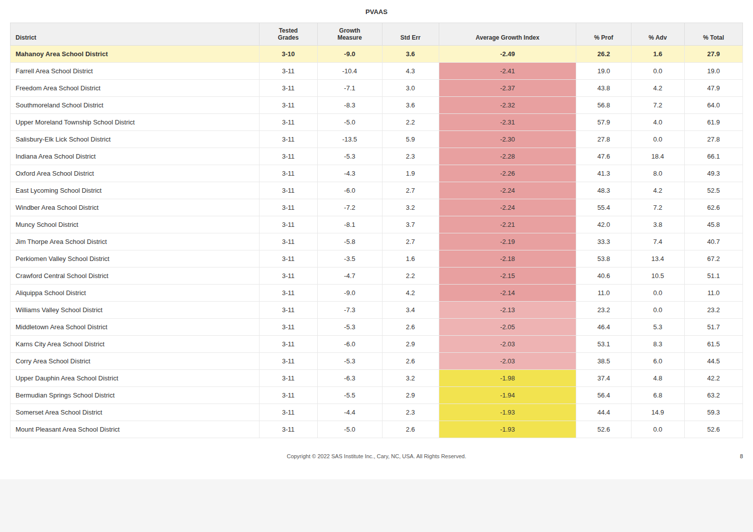PVAAS
| District | Tested Grades | Growth Measure | Std Err | Average Growth Index | % Prof | % Adv | % Total |
| --- | --- | --- | --- | --- | --- | --- | --- |
| Mahanoy Area School District | 3-10 | -9.0 | 3.6 | -2.49 | 26.2 | 1.6 | 27.9 |
| Farrell Area School District | 3-11 | -10.4 | 4.3 | -2.41 | 19.0 | 0.0 | 19.0 |
| Freedom Area School District | 3-11 | -7.1 | 3.0 | -2.37 | 43.8 | 4.2 | 47.9 |
| Southmoreland School District | 3-11 | -8.3 | 3.6 | -2.32 | 56.8 | 7.2 | 64.0 |
| Upper Moreland Township School District | 3-11 | -5.0 | 2.2 | -2.31 | 57.9 | 4.0 | 61.9 |
| Salisbury-Elk Lick School District | 3-11 | -13.5 | 5.9 | -2.30 | 27.8 | 0.0 | 27.8 |
| Indiana Area School District | 3-11 | -5.3 | 2.3 | -2.28 | 47.6 | 18.4 | 66.1 |
| Oxford Area School District | 3-11 | -4.3 | 1.9 | -2.26 | 41.3 | 8.0 | 49.3 |
| East Lycoming School District | 3-11 | -6.0 | 2.7 | -2.24 | 48.3 | 4.2 | 52.5 |
| Windber Area School District | 3-11 | -7.2 | 3.2 | -2.24 | 55.4 | 7.2 | 62.6 |
| Muncy School District | 3-11 | -8.1 | 3.7 | -2.21 | 42.0 | 3.8 | 45.8 |
| Jim Thorpe Area School District | 3-11 | -5.8 | 2.7 | -2.19 | 33.3 | 7.4 | 40.7 |
| Perkiomen Valley School District | 3-11 | -3.5 | 1.6 | -2.18 | 53.8 | 13.4 | 67.2 |
| Crawford Central School District | 3-11 | -4.7 | 2.2 | -2.15 | 40.6 | 10.5 | 51.1 |
| Aliquippa School District | 3-11 | -9.0 | 4.2 | -2.14 | 11.0 | 0.0 | 11.0 |
| Williams Valley School District | 3-11 | -7.3 | 3.4 | -2.13 | 23.2 | 0.0 | 23.2 |
| Middletown Area School District | 3-11 | -5.3 | 2.6 | -2.05 | 46.4 | 5.3 | 51.7 |
| Karns City Area School District | 3-11 | -6.0 | 2.9 | -2.03 | 53.1 | 8.3 | 61.5 |
| Corry Area School District | 3-11 | -5.3 | 2.6 | -2.03 | 38.5 | 6.0 | 44.5 |
| Upper Dauphin Area School District | 3-11 | -6.3 | 3.2 | -1.98 | 37.4 | 4.8 | 42.2 |
| Bermudian Springs School District | 3-11 | -5.5 | 2.9 | -1.94 | 56.4 | 6.8 | 63.2 |
| Somerset Area School District | 3-11 | -4.4 | 2.3 | -1.93 | 44.4 | 14.9 | 59.3 |
| Mount Pleasant Area School District | 3-11 | -5.0 | 2.6 | -1.93 | 52.6 | 0.0 | 52.6 |
Copyright © 2022 SAS Institute Inc., Cary, NC, USA. All Rights Reserved. 8